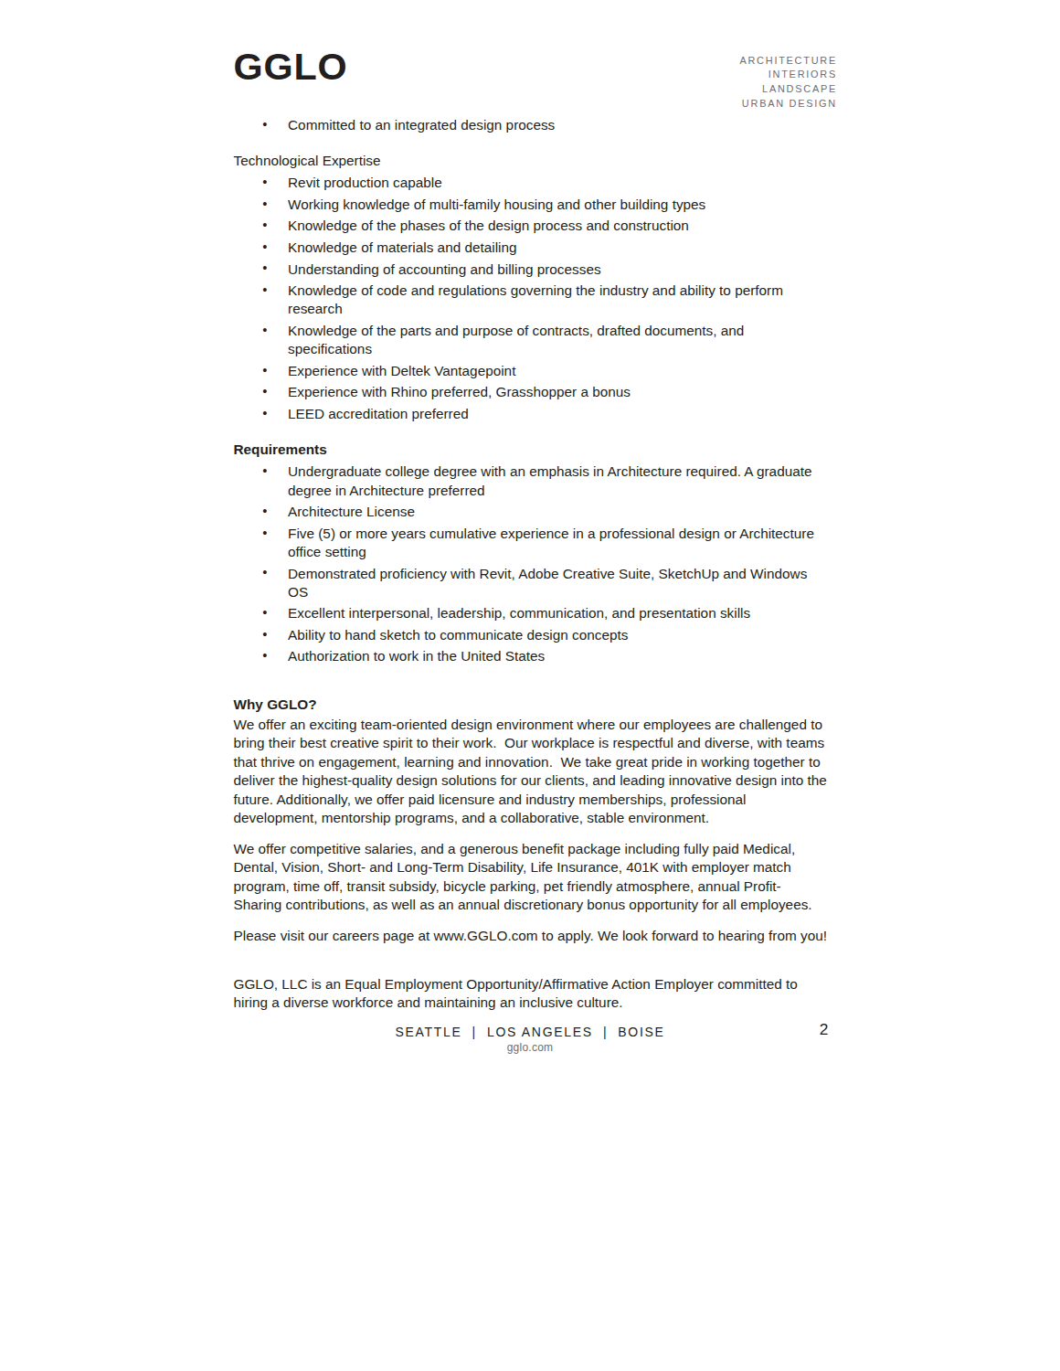GGLO
Architecture
Interiors
Landscape
Urban Design
Committed to an integrated design process
Technological Expertise
Revit production capable
Working knowledge of multi-family housing and other building types
Knowledge of the phases of the design process and construction
Knowledge of materials and detailing
Understanding of accounting and billing processes
Knowledge of code and regulations governing the industry and ability to perform research
Knowledge of the parts and purpose of contracts, drafted documents, and specifications
Experience with Deltek Vantagepoint
Experience with Rhino preferred, Grasshopper a bonus
LEED accreditation preferred
Requirements
Undergraduate college degree with an emphasis in Architecture required. A graduate degree in Architecture preferred
Architecture License
Five (5) or more years cumulative experience in a professional design or Architecture office setting
Demonstrated proficiency with Revit, Adobe Creative Suite, SketchUp and Windows OS
Excellent interpersonal, leadership, communication, and presentation skills
Ability to hand sketch to communicate design concepts
Authorization to work in the United States
Why GGLO?
We offer an exciting team-oriented design environment where our employees are challenged to bring their best creative spirit to their work. Our workplace is respectful and diverse, with teams that thrive on engagement, learning and innovation. We take great pride in working together to deliver the highest-quality design solutions for our clients, and leading innovative design into the future. Additionally, we offer paid licensure and industry memberships, professional development, mentorship programs, and a collaborative, stable environment.
We offer competitive salaries, and a generous benefit package including fully paid Medical, Dental, Vision, Short- and Long-Term Disability, Life Insurance, 401K with employer match program, time off, transit subsidy, bicycle parking, pet friendly atmosphere, annual Profit-Sharing contributions, as well as an annual discretionary bonus opportunity for all employees.
Please visit our careers page at www.GGLO.com to apply. We look forward to hearing from you!
GGLO, LLC is an Equal Employment Opportunity/Affirmative Action Employer committed to hiring a diverse workforce and maintaining an inclusive culture.
SEATTLE | LOS ANGELES | BOISE
gglo.com
2